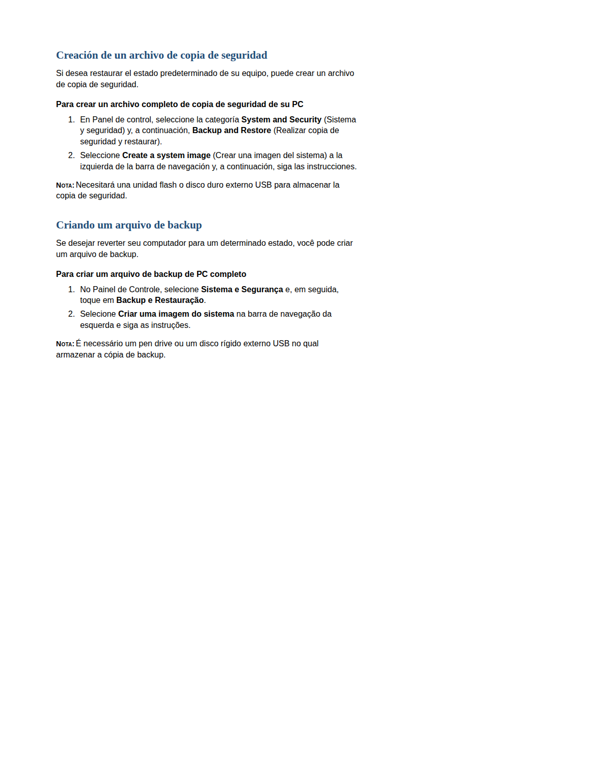Creación de un archivo de copia de seguridad
Si desea restaurar el estado predeterminado de su equipo, puede crear un archivo de copia de seguridad.
Para crear un archivo completo de copia de seguridad de su PC
En Panel de control, seleccione la categoría System and Security (Sistema y seguridad) y, a continuación, Backup and Restore (Realizar copia de seguridad y restaurar).
Seleccione Create a system image (Crear una imagen del sistema) a la izquierda de la barra de navegación y, a continuación, siga las instrucciones.
Nota: Necesitará una unidad flash o disco duro externo USB para almacenar la copia de seguridad.
Criando um arquivo de backup
Se desejar reverter seu computador para um determinado estado, você pode criar um arquivo de backup.
Para criar um arquivo de backup de PC completo
No Painel de Controle, selecione Sistema e Segurança e, em seguida, toque em Backup e Restauração.
Selecione Criar uma imagem do sistema na barra de navegação da esquerda e siga as instruções.
Nota: É necessário um pen drive ou um disco rígido externo USB no qual armazenar a cópia de backup.